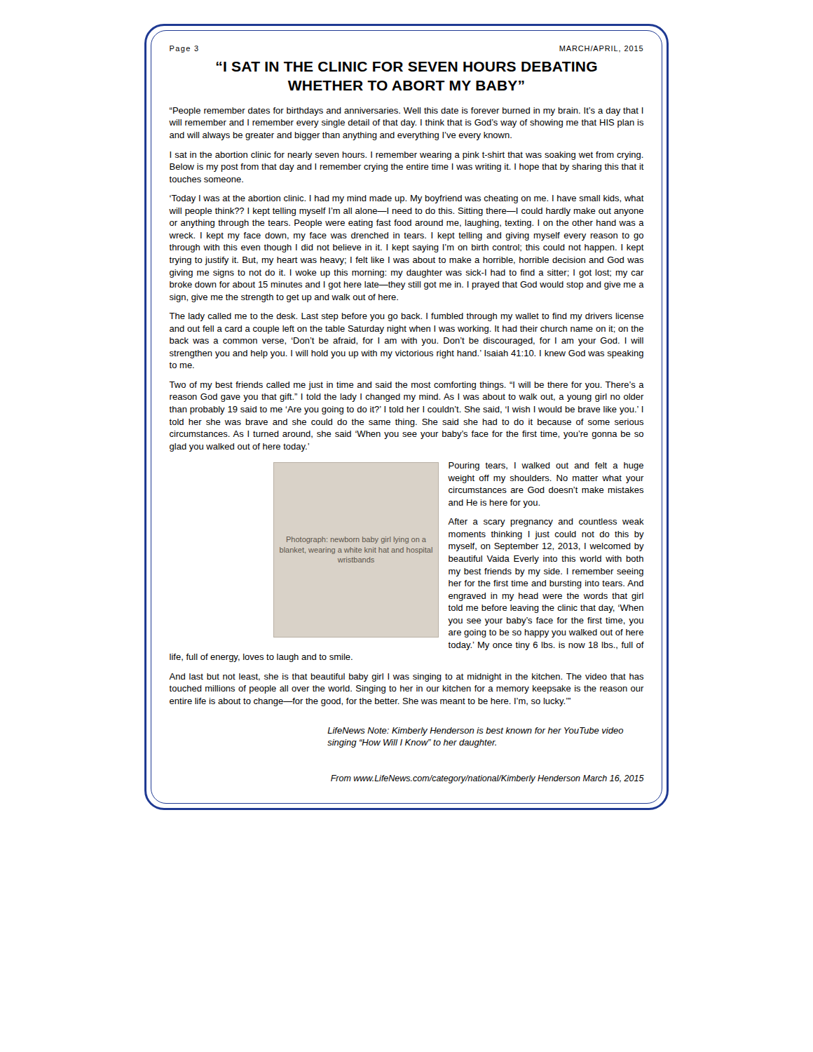Page 3 MARCH/APRIL, 2015
“I SAT IN THE CLINIC FOR SEVEN HOURS DEBATING
WHETHER TO ABORT MY BABY”
“People remember dates for birthdays and anniversaries. Well this date is forever burned in my brain. It’s a day that I will remember and I remember every single detail of that day. I think that is God’s way of showing me that HIS plan is and will always be greater and bigger than anything and everything I’ve every known.
I sat in the abortion clinic for nearly seven hours. I remember wearing a pink t-shirt that was soaking wet from crying. Below is my post from that day and I remember crying the entire time I was writing it. I hope that by sharing this that it touches someone.
‘Today I was at the abortion clinic. I had my mind made up. My boyfriend was cheating on me. I have small kids, what will people think?? I kept telling myself I’m all alone—I need to do this. Sitting there—I could hardly make out anyone or anything through the tears. People were eating fast food around me, laughing, texting. I on the other hand was a wreck. I kept my face down, my face was drenched in tears. I kept telling and giving myself every reason to go through with this even though I did not believe in it. I kept saying I’m on birth control; this could not happen. I kept trying to justify it. But, my heart was heavy; I felt like I was about to make a horrible, horrible decision and God was giving me signs to not do it. I woke up this morning: my daughter was sick-I had to find a sitter; I got lost; my car broke down for about 15 minutes and I got here late—they still got me in. I prayed that God would stop and give me a sign, give me the strength to get up and walk out of here.
The lady called me to the desk. Last step before you go back. I fumbled through my wallet to find my drivers license and out fell a card a couple left on the table Saturday night when I was working. It had their church name on it; on the back was a common verse, ‘Don’t be afraid, for I am with you. Don’t be discouraged, for I am your God. I will strengthen you and help you. I will hold you up with my victorious right hand.’ Isaiah 41:10. I knew God was speaking to me.
Two of my best friends called me just in time and said the most comforting things. “I will be there for you. There’s a reason God gave you that gift.” I told the lady I changed my mind. As I was about to walk out, a young girl no older than probably 19 said to me ‘Are you going to do it?’ I told her I couldn’t. She said, ‘I wish I would be brave like you.’ I told her she was brave and she could do the same thing. She said she had to do it because of some serious circumstances. As I turned around, she said ‘When you see your baby’s face for the first time, you’re gonna be so glad you walked out of here today.’
Photograph: newborn baby girl lying on a blanket, wearing a white knit hat and hospital wristbands
Pouring tears, I walked out and felt a huge weight off my shoulders. No matter what your circumstances are God doesn’t make mistakes and He is here for you.
After a scary pregnancy and countless weak moments thinking I just could not do this by myself, on September 12, 2013, I welcomed by beautiful Vaida Everly into this world with both my best friends by my side. I remember seeing her for the first time and bursting into tears. And engraved in my head were the words that girl told me before leaving the clinic that day, ‘When you see your baby’s face for the first time, you are going to be so happy you walked out of here today.’ My once tiny 6 lbs. is now 18 lbs., full of life, full of energy, loves to laugh and to smile.
And last but not least, she is that beautiful baby girl I was singing to at midnight in the kitchen. The video that has touched millions of people all over the world. Singing to her in our kitchen for a memory keepsake is the reason our entire life is about to change—for the good, for the better. She was meant to be here. I’m, so lucky.’”
LifeNews Note: Kimberly Henderson is best known for her YouTube video singing “How Will I Know” to her daughter.
From www.LifeNews.com/category/national/Kimberly Henderson March 16, 2015